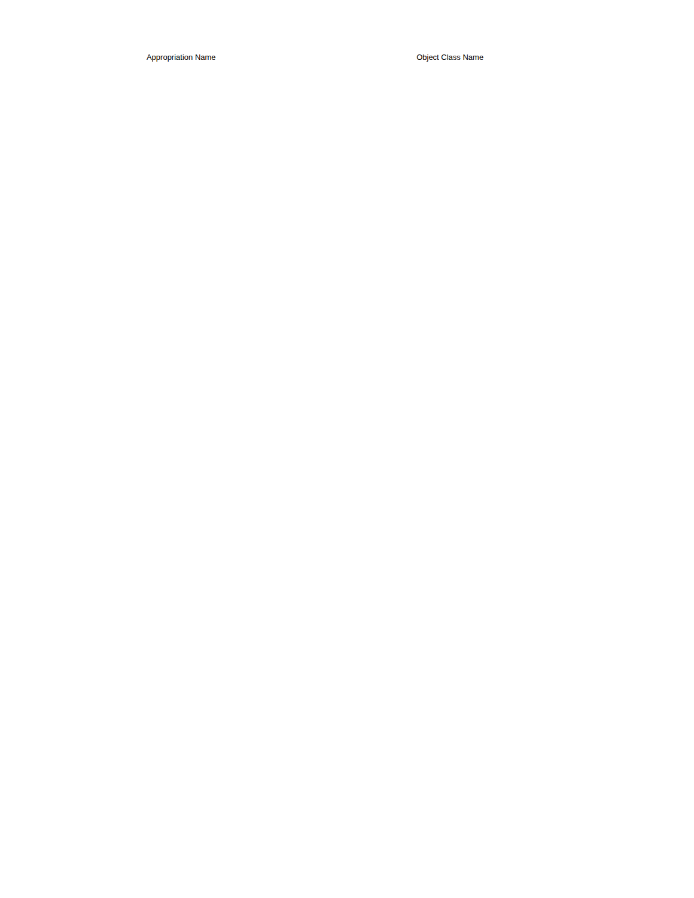Appropriation Name Object Class Name